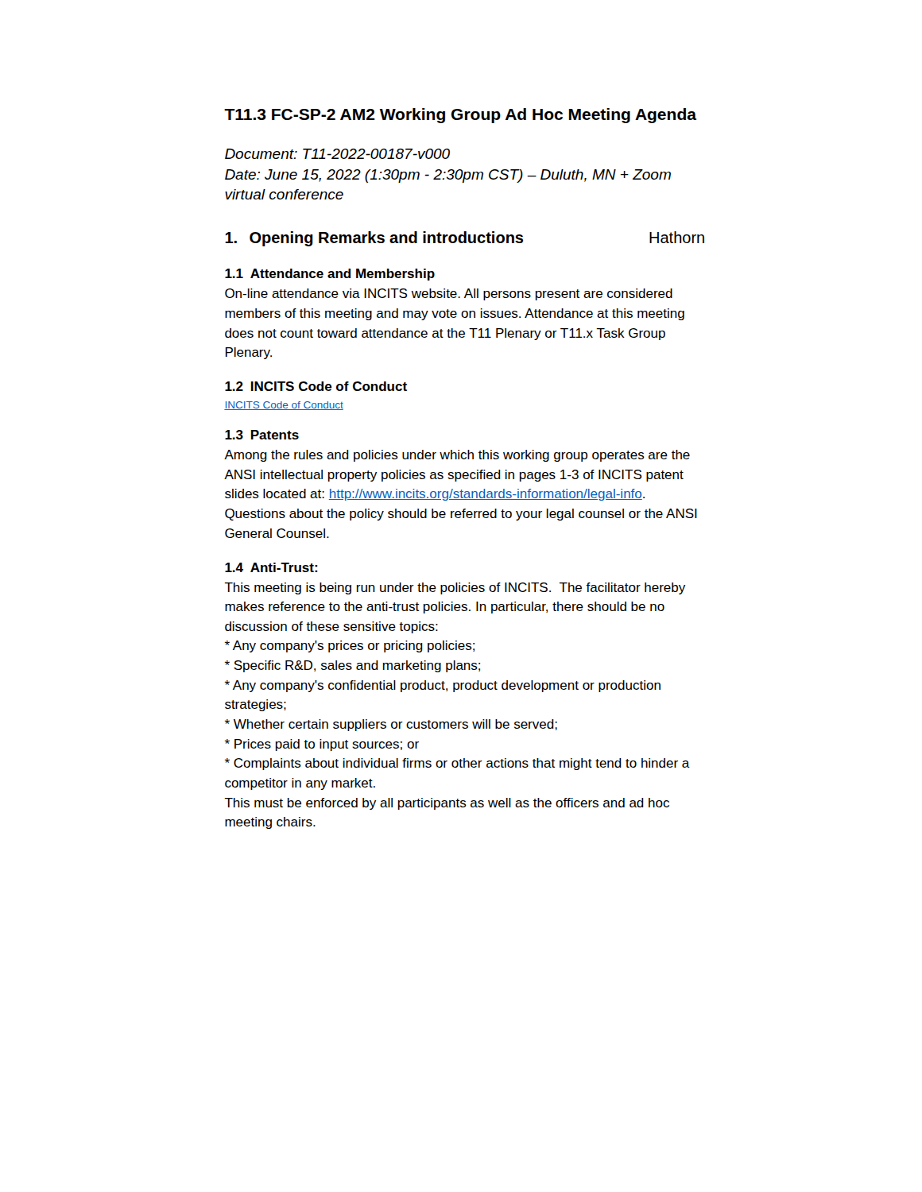T11.3 FC-SP-2 AM2 Working Group Ad Hoc Meeting Agenda
Document: T11-2022-00187-v000
Date: June 15, 2022 (1:30pm - 2:30pm CST) – Duluth, MN + Zoom virtual conference
1. Opening Remarks and introductions Hathorn
1.1 Attendance and Membership
On-line attendance via INCITS website. All persons present are considered members of this meeting and may vote on issues. Attendance at this meeting does not count toward attendance at the T11 Plenary or T11.x Task Group Plenary.
1.2 INCITS Code of Conduct
INCITS Code of Conduct
1.3 Patents
Among the rules and policies under which this working group operates are the ANSI intellectual property policies as specified in pages 1-3 of INCITS patent slides located at: http://www.incits.org/standards-information/legal-info.
Questions about the policy should be referred to your legal counsel or the ANSI General Counsel.
1.4 Anti-Trust:
This meeting is being run under the policies of INCITS. The facilitator hereby makes reference to the anti-trust policies. In particular, there should be no discussion of these sensitive topics:
* Any company's prices or pricing policies;
* Specific R&D, sales and marketing plans;
* Any company's confidential product, product development or production strategies;
* Whether certain suppliers or customers will be served;
* Prices paid to input sources; or
* Complaints about individual firms or other actions that might tend to hinder a competitor in any market.
This must be enforced by all participants as well as the officers and ad hoc meeting chairs.